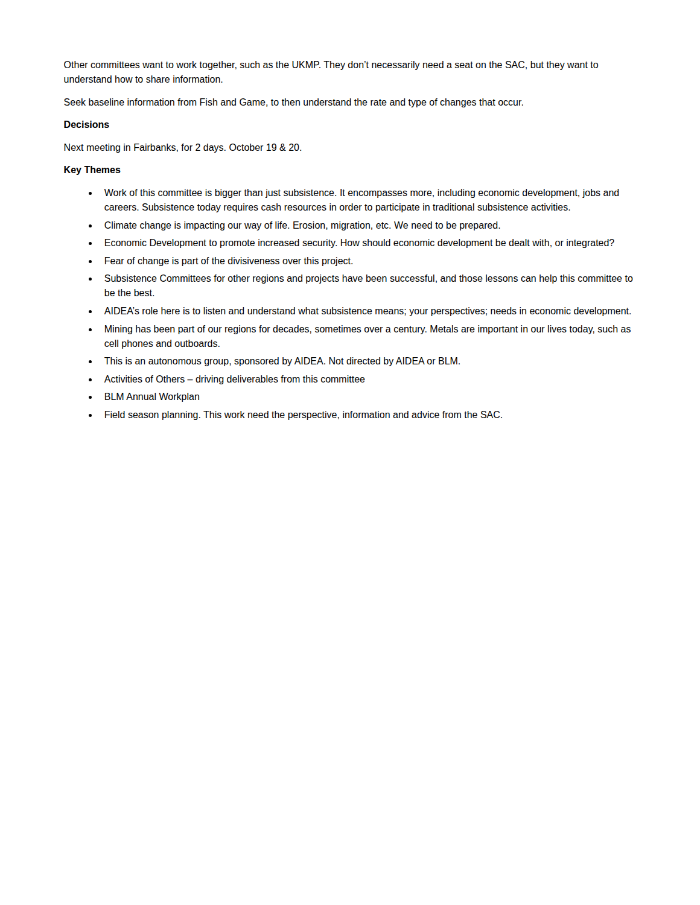Other committees want to work together, such as the UKMP. They don’t necessarily need a seat on the SAC, but they want to understand how to share information.
Seek baseline information from Fish and Game, to then understand the rate and type of changes that occur.
Decisions
Next meeting in Fairbanks, for 2 days. October 19 & 20.
Key Themes
Work of this committee is bigger than just subsistence. It encompasses more, including economic development, jobs and careers. Subsistence today requires cash resources in order to participate in traditional subsistence activities.
Climate change is impacting our way of life. Erosion, migration, etc. We need to be prepared.
Economic Development to promote increased security. How should economic development be dealt with, or integrated?
Fear of change is part of the divisiveness over this project.
Subsistence Committees for other regions and projects have been successful, and those lessons can help this committee to be the best.
AIDEA’s role here is to listen and understand what subsistence means; your perspectives; needs in economic development.
Mining has been part of our regions for decades, sometimes over a century. Metals are important in our lives today, such as cell phones and outboards.
This is an autonomous group, sponsored by AIDEA. Not directed by AIDEA or BLM.
Activities of Others – driving deliverables from this committee
BLM Annual Workplan
Field season planning. This work need the perspective, information and advice from the SAC.